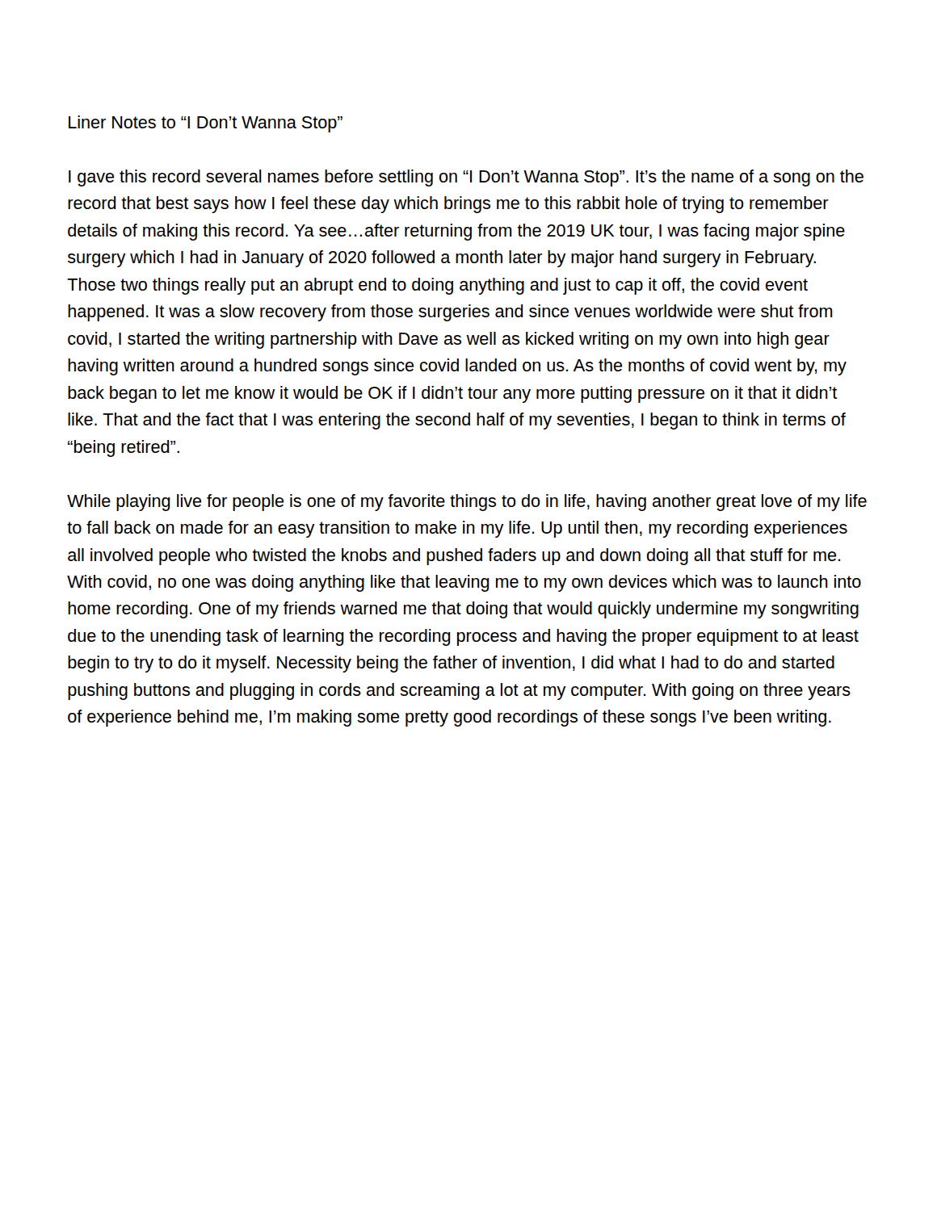Liner Notes to “I Don’t Wanna Stop”
I gave this record several names before settling on “I Don’t Wanna Stop”. It’s the name of a song on the record that best says how I feel these day which brings me to this rabbit hole of trying to remember details of making this record. Ya see…after returning from the 2019 UK tour, I was facing major spine surgery which I had in January of 2020 followed a month later by major hand surgery in February. Those two things really put an abrupt end to doing anything and just to cap it off, the covid event happened. It was a slow recovery from those surgeries and since venues worldwide were shut from covid, I started the writing partnership with Dave as well as kicked writing on my own into high gear having written around a hundred songs since covid landed on us. As the months of covid went by, my back began to let me know it would be OK if I didn’t tour any more putting pressure on it that it didn’t like. That and the fact that I was entering the second half of my seventies, I began to think in terms of “being retired”.
While playing live for people is one of my favorite things to do in life, having another great love of my life to fall back on made for an easy transition to make in my life. Up until then, my recording experiences all involved people who twisted the knobs and pushed faders up and down doing all that stuff for me. With covid, no one was doing anything like that leaving me to my own devices which was to launch into home recording. One of my friends warned me that doing that would quickly undermine my songwriting due to the unending task of learning the recording process and having the proper equipment to at least begin to try to do it myself. Necessity being the father of invention, I did what I had to do and started pushing buttons and plugging in cords and screaming a lot at my computer. With going on three years of experience behind me, I’m making some pretty good recordings of these songs I’ve been writing.